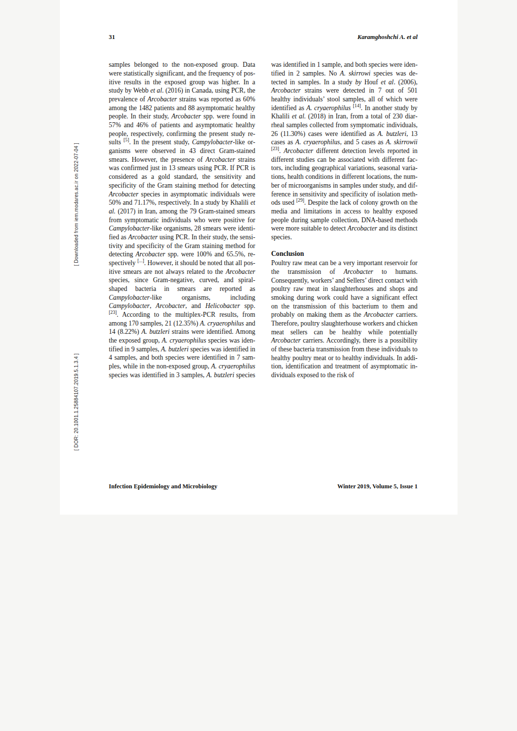[ DOR: 20.1001.1.25884107.2019.5.1.3.4 ]
[ Downloaded from iem.modares.ac.ir on 2022-07-04 ]
31 Karamghoshchi A. et al
samples belonged to the non-exposed group. Data were statistically significant, and the frequency of positive results in the exposed group was higher. In a study by Webb et al. (2016) in Canada, using PCR, the prevalence of Arcobacter strains was reported as 60% among the 1482 patients and 88 asymptomatic healthy people. In their study, Arcobacter spp. were found in 57% and 46% of patients and asymptomatic healthy people, respectively, confirming the present study results [5]. In the present study, Campylobacter-like organisms were observed in 43 direct Gram-stained smears. However, the presence of Arcobacter strains was confirmed just in 13 smears using PCR. If PCR is considered as a gold standard, the sensitivity and specificity of the Gram staining method for detecting Arcobacter species in asymptomatic individuals were 50% and 71.17%, respectively. In a study by Khalili et al. (2017) in Iran, among the 79 Gram-stained smears from symptomatic individuals who were positive for Campylobacter-like organisms, 28 smears were identified as Arcobacter using PCR. In their study, the sensitivity and specificity of the Gram staining method for detecting Arcobacter spp. were 100% and 65.5%, respectively [...]. However, it should be noted that all positive smears are not always related to the Arcobacter species, since Gram-negative, curved, and spiral-shaped bacteria in smears are reported as Campylobacter-like organisms, including Campylobacter, Arcobacter, and Helicobacter spp. [23]. According to the multiplex-PCR results, from among 170 samples, 21 (12.35%) A. cryaerophilus and 14 (8.22%) A. butzleri strains were identified. Among the exposed group, A. cryaerophilus species was identified in 9 samples, A. butzleri species was identified in 4 samples, and both species were identified in 7 samples, while in the non-exposed group, A. cryaerophilus species was identified in 3 samples, A. butzleri species was identified in 1 sample, and both species were identified in 2 samples. No A. skirrowi species was detected in samples. In a study by Houf et al. (2006), Arcobacter strains were detected in 7 out of 501 healthy individuals’ stool samples, all of which were identified as A. cryaerophilus [14]. In another study by Khalili et al. (2018) in Iran, from a total of 230 diarrheal samples collected from symptomatic individuals, 26 (11.30%) cases were identified as A. butzleri, 13 cases as A. cryaerophilus, and 5 cases as A. skirrowii [23]. Arcobacter different detection levels reported in different studies can be associated with different factors, including geographical variations, seasonal variations, health conditions in different locations, the number of microorganisms in samples under study, and difference in sensitivity and specificity of isolation methods used [29]. Despite the lack of colony growth on the media and limitations in access to healthy exposed people during sample collection, DNA-based methods were more suitable to detect Arcobacter and its distinct species.
Conclusion
Poultry raw meat can be a very important reservoir for the transmission of Arcobacter to humans. Consequently, workers’ and Sellers’ direct contact with poultry raw meat in slaughterhouses and shops and smoking during work could have a significant effect on the transmission of this bacterium to them and probably on making them as the Arcobacter carriers. Therefore, poultry slaughterhouse workers and chicken meat sellers can be healthy while potentially Arcobacter carriers. Accordingly, there is a possibility of these bacteria transmission from these individuals to healthy poultry meat or to healthy individuals. In addition, identification and treatment of asymptomatic individuals exposed to the risk of
Infection Epidemiology and Microbiology Winter 2019, Volume 5, Issue 1